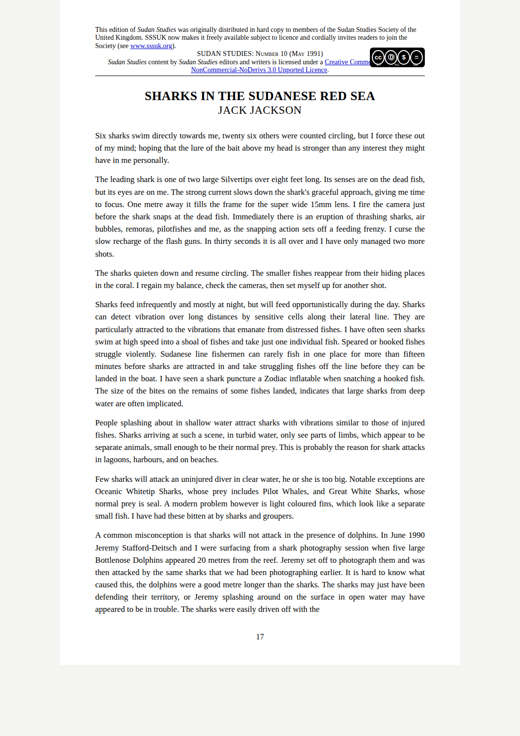This edition of Sudan Studies was originally distributed in hard copy to members of the Sudan Studies Society of the United Kingdom. SSSUK now makes it freely available subject to licence and cordially invites readers to join the Society (see www.sssuk.org).
SUDAN STUDIES: Number 10 (May 1991)
Sudan Studies content by Sudan Studies editors and writers is licensed under a Creative Commons Attribution-NonCommercial-NoDerivs 3.0 Unported Licence.
cc Ⓓ $ = BY NC ND
SHARKS IN THE SUDANESE RED SEA
JACK JACKSON
Six sharks swim directly towards me, twenty six others were counted circling, but I force these out of my mind; hoping that the lure of the bait above my head is stronger than any interest they might have in me personally.
The leading shark is one of two large Silvertips over eight feet long. Its senses are on the dead fish, but its eyes are on me. The strong current slows down the shark's graceful approach, giving me time to focus. One metre away it fills the frame for the super wide 15mm lens. I fire the camera just before the shark snaps at the dead fish. Immediately there is an eruption of thrashing sharks, air bubbles, remoras, pilotfishes and me, as the snapping action sets off a feeding frenzy. I curse the slow recharge of the flash guns. In thirty seconds it is all over and I have only managed two more shots.
The sharks quieten down and resume circling. The smaller fishes reappear from their hiding places in the coral. I regain my balance, check the cameras, then set myself up for another shot.
Sharks feed infrequently and mostly at night, but will feed opportunistically during the day. Sharks can detect vibration over long distances by sensitive cells along their lateral line. They are particularly attracted to the vibrations that emanate from distressed fishes. I have often seen sharks swim at high speed into a shoal of fishes and take just one individual fish. Speared or hooked fishes struggle violently. Sudanese line fishermen can rarely fish in one place for more than fifteen minutes before sharks are attracted in and take struggling fishes off the line before they can be landed in the boat. I have seen a shark puncture a Zodiac inflatable when snatching a hooked fish. The size of the bites on the remains of some fishes landed, indicates that large sharks from deep water are often implicated.
People splashing about in shallow water attract sharks with vibrations similar to those of injured fishes. Sharks arriving at such a scene, in turbid water, only see parts of limbs, which appear to be separate animals, small enough to be their normal prey. This is probably the reason for shark attacks in lagoons, harbours, and on beaches.
Few sharks will attack an uninjured diver in clear water, he or she is too big. Notable exceptions are Oceanic Whitetip Sharks, whose prey includes Pilot Whales, and Great White Sharks, whose normal prey is seal. A modern problem however is light coloured fins, which look like a separate small fish. I have had these bitten at by sharks and groupers.
A common misconception is that sharks will not attack in the presence of dolphins. In June 1990 Jeremy Stafford-Deitsch and I were surfacing from a shark photography session when five large Bottlenose Dolphins appeared 20 metres from the reef. Jeremy set off to photograph them and was then attacked by the same sharks that we had been photographing earlier. It is hard to know what caused this, the dolphins were a good metre longer than the sharks. The sharks may just have been defending their territory, or Jeremy splashing around on the surface in open water may have appeared to be in trouble. The sharks were easily driven off with the
17